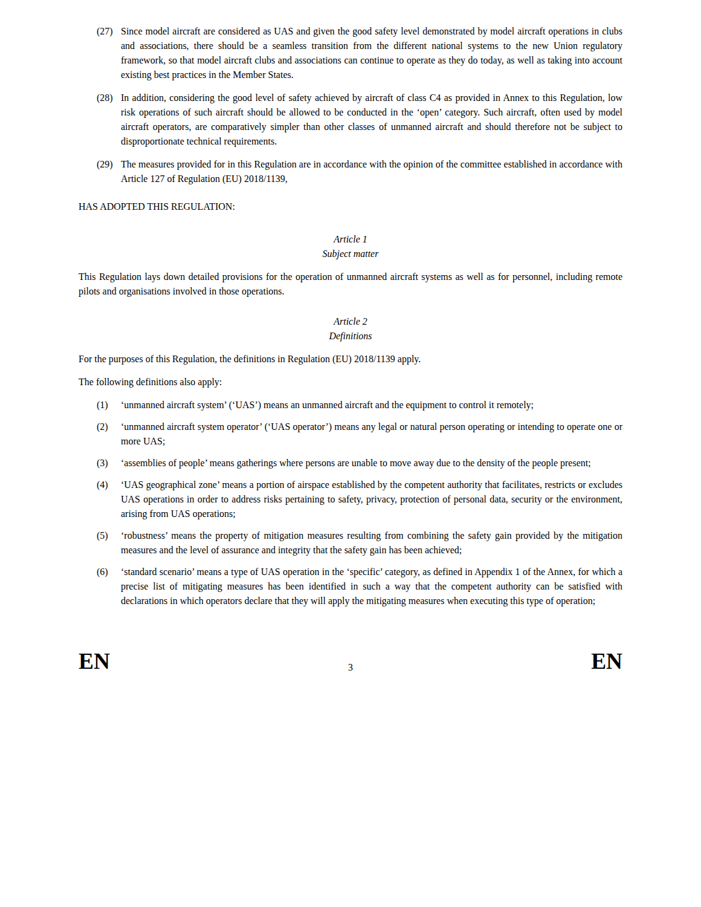(27)
Since model aircraft are considered as UAS and given the good safety level demonstrated by model aircraft operations in clubs and associations, there should be a seamless transition from the different national systems to the new Union regulatory framework, so that model aircraft clubs and associations can continue to operate as they do today, as well as taking into account existing best practices in the Member States.
(28)
In addition, considering the good level of safety achieved by aircraft of class C4 as provided in Annex to this Regulation, low risk operations of such aircraft should be allowed to be conducted in the ‘open’ category. Such aircraft, often used by model aircraft operators, are comparatively simpler than other classes of unmanned aircraft and should therefore not be subject to disproportionate technical requirements.
(29)
The measures provided for in this Regulation are in accordance with the opinion of the committee established in accordance with Article 127 of Regulation (EU) 2018/1139,
HAS ADOPTED THIS REGULATION:
Article 1 Subject matter
This Regulation lays down detailed provisions for the operation of unmanned aircraft systems as well as for personnel, including remote pilots and organisations involved in those operations.
Article 2 Definitions
For the purposes of this Regulation, the definitions in Regulation (EU) 2018/1139 apply.
The following definitions also apply:
(1)
‘unmanned aircraft system’ (‘UAS’) means an unmanned aircraft and the equipment to control it remotely;
(2)
‘unmanned aircraft system operator’ (‘UAS operator’) means any legal or natural person operating or intending to operate one or more UAS;
(3)
‘assemblies of people’ means gatherings where persons are unable to move away due to the density of the people present;
(4)
‘UAS geographical zone’ means a portion of airspace established by the competent authority that facilitates, restricts or excludes UAS operations in order to address risks pertaining to safety, privacy, protection of personal data, security or the environment, arising from UAS operations;
(5)
‘robustness’ means the property of mitigation measures resulting from combining the safety gain provided by the mitigation measures and the level of assurance and integrity that the safety gain has been achieved;
(6)
‘standard scenario’ means a type of UAS operation in the ‘specific’ category, as defined in Appendix 1 of the Annex, for which a precise list of mitigating measures has been identified in such a way that the competent authority can be satisfied with declarations in which operators declare that they will apply the mitigating measures when executing this type of operation;
EN
3
EN